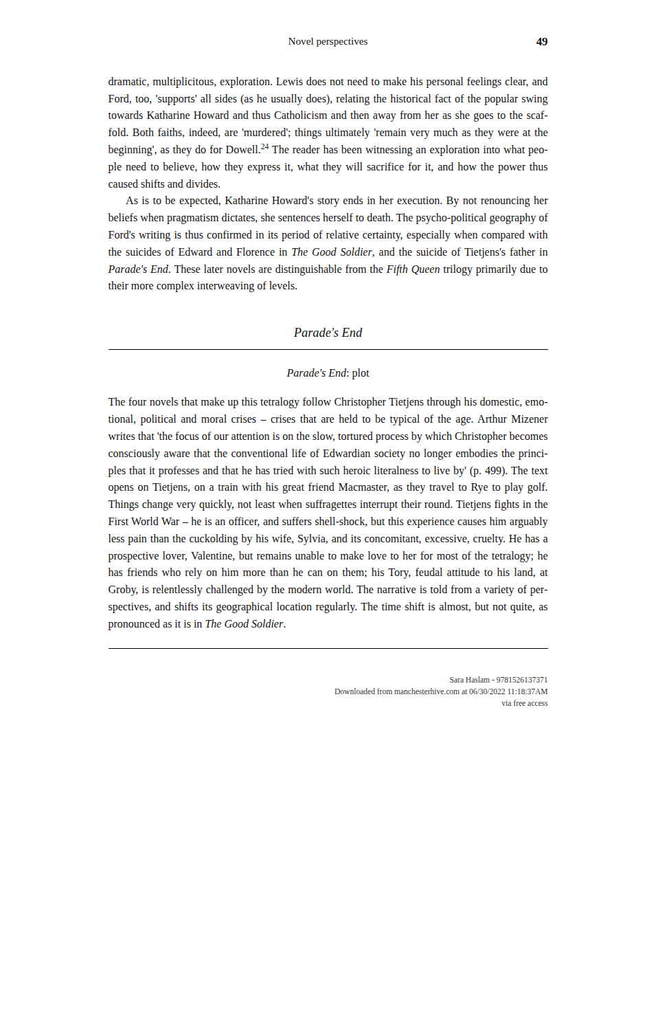Novel perspectives 49
dramatic, multiplicitous, exploration. Lewis does not need to make his personal feelings clear, and Ford, too, 'supports' all sides (as he usually does), relating the historical fact of the popular swing towards Katharine Howard and thus Catholicism and then away from her as she goes to the scaffold. Both faiths, indeed, are 'murdered'; things ultimately 'remain very much as they were at the beginning', as they do for Dowell.24 The reader has been witnessing an exploration into what people need to believe, how they express it, what they will sacrifice for it, and how the power thus caused shifts and divides.
As is to be expected, Katharine Howard's story ends in her execution. By not renouncing her beliefs when pragmatism dictates, she sentences herself to death. The psycho-political geography of Ford's writing is thus confirmed in its period of relative certainty, especially when compared with the suicides of Edward and Florence in The Good Soldier, and the suicide of Tietjens's father in Parade's End. These later novels are distinguishable from the Fifth Queen trilogy primarily due to their more complex interweaving of levels.
Parade's End
Parade's End: plot
The four novels that make up this tetralogy follow Christopher Tietjens through his domestic, emotional, political and moral crises – crises that are held to be typical of the age. Arthur Mizener writes that 'the focus of our attention is on the slow, tortured process by which Christopher becomes consciously aware that the conventional life of Edwardian society no longer embodies the principles that it professes and that he has tried with such heroic literalness to live by' (p. 499). The text opens on Tietjens, on a train with his great friend Macmaster, as they travel to Rye to play golf. Things change very quickly, not least when suffragettes interrupt their round. Tietjens fights in the First World War – he is an officer, and suffers shell-shock, but this experience causes him arguably less pain than the cuckolding by his wife, Sylvia, and its concomitant, excessive, cruelty. He has a prospective lover, Valentine, but remains unable to make love to her for most of the tetralogy; he has friends who rely on him more than he can on them; his Tory, feudal attitude to his land, at Groby, is relentlessly challenged by the modern world. The narrative is told from a variety of perspectives, and shifts its geographical location regularly. The time shift is almost, but not quite, as pronounced as it is in The Good Soldier.
Sara Haslam - 9781526137371
Downloaded from manchesterhive.com at 06/30/2022 11:18:37AM
via free access